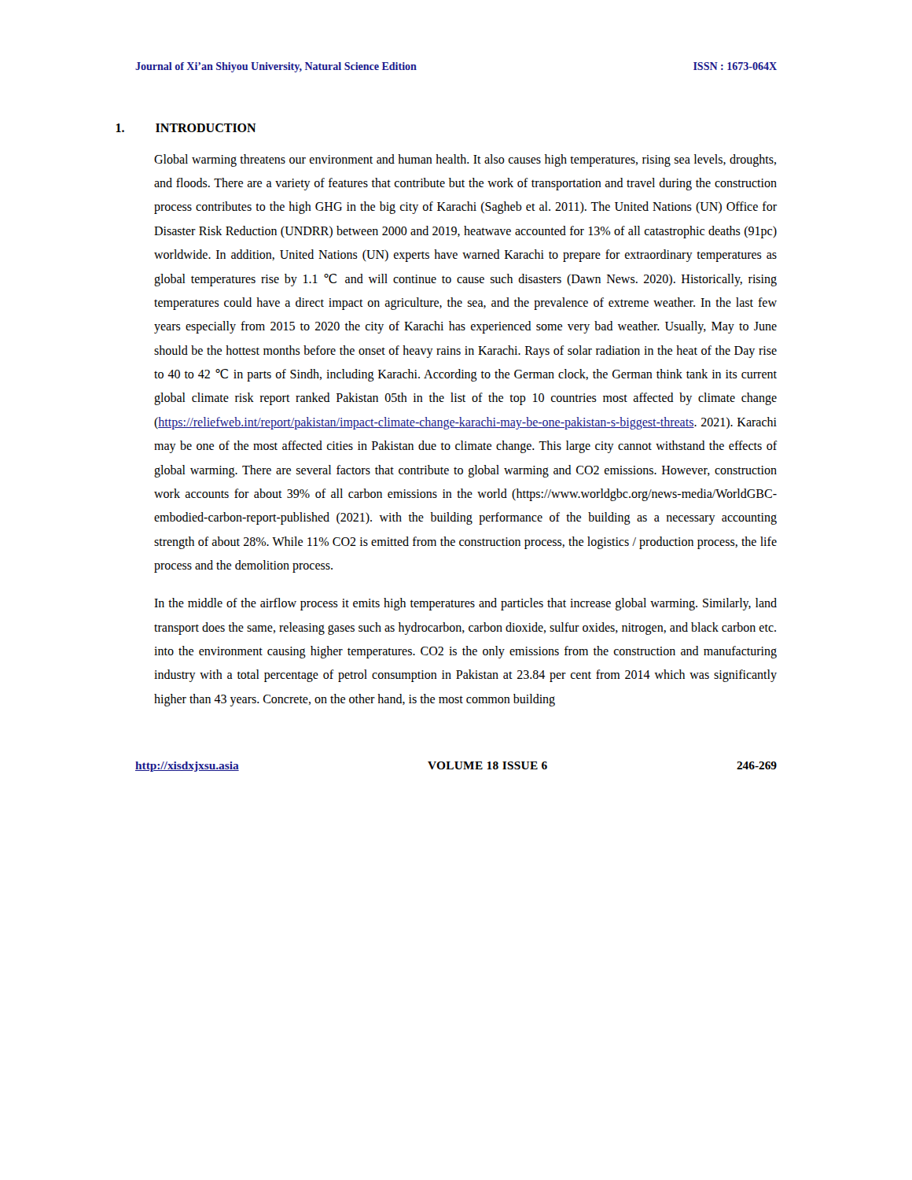Journal of Xi’an Shiyou University, Natural Science Edition ISSN : 1673-064X
1. INTRODUCTION
Global warming threatens our environment and human health. It also causes high temperatures, rising sea levels, droughts, and floods. There are a variety of features that contribute but the work of transportation and travel during the construction process contributes to the high GHG in the big city of Karachi (Sagheb et al. 2011). The United Nations (UN) Office for Disaster Risk Reduction (UNDRR) between 2000 and 2019, heatwave accounted for 13% of all catastrophic deaths (91pc) worldwide. In addition, United Nations (UN) experts have warned Karachi to prepare for extraordinary temperatures as global temperatures rise by 1.1 ℃ and will continue to cause such disasters (Dawn News. 2020). Historically, rising temperatures could have a direct impact on agriculture, the sea, and the prevalence of extreme weather. In the last few years especially from 2015 to 2020 the city of Karachi has experienced some very bad weather. Usually, May to June should be the hottest months before the onset of heavy rains in Karachi. Rays of solar radiation in the heat of the Day rise to 40 to 42 ℃ in parts of Sindh, including Karachi. According to the German clock, the German think tank in its current global climate risk report ranked Pakistan 05th in the list of the top 10 countries most affected by climate change (https://reliefweb.int/report/pakistan/impact-climate-change-karachi-may-be-one-pakistan-s-biggest-threats. 2021). Karachi may be one of the most affected cities in Pakistan due to climate change. This large city cannot withstand the effects of global warming. There are several factors that contribute to global warming and CO2 emissions. However, construction work accounts for about 39% of all carbon emissions in the world (https://www.worldgbc.org/news-media/WorldGBC-embodied-carbon-report-published (2021). with the building performance of the building as a necessary accounting strength of about 28%. While 11% CO2 is emitted from the construction process, the logistics / production process, the life process and the demolition process.
In the middle of the airflow process it emits high temperatures and particles that increase global warming. Similarly, land transport does the same, releasing gases such as hydrocarbon, carbon dioxide, sulfur oxides, nitrogen, and black carbon etc. into the environment causing higher temperatures. CO2 is the only emissions from the construction and manufacturing industry with a total percentage of petrol consumption in Pakistan at 23.84 per cent from 2014 which was significantly higher than 43 years. Concrete, on the other hand, is the most common building
http://xisdxjxsu.asia VOLUME 18 ISSUE 6 246-269